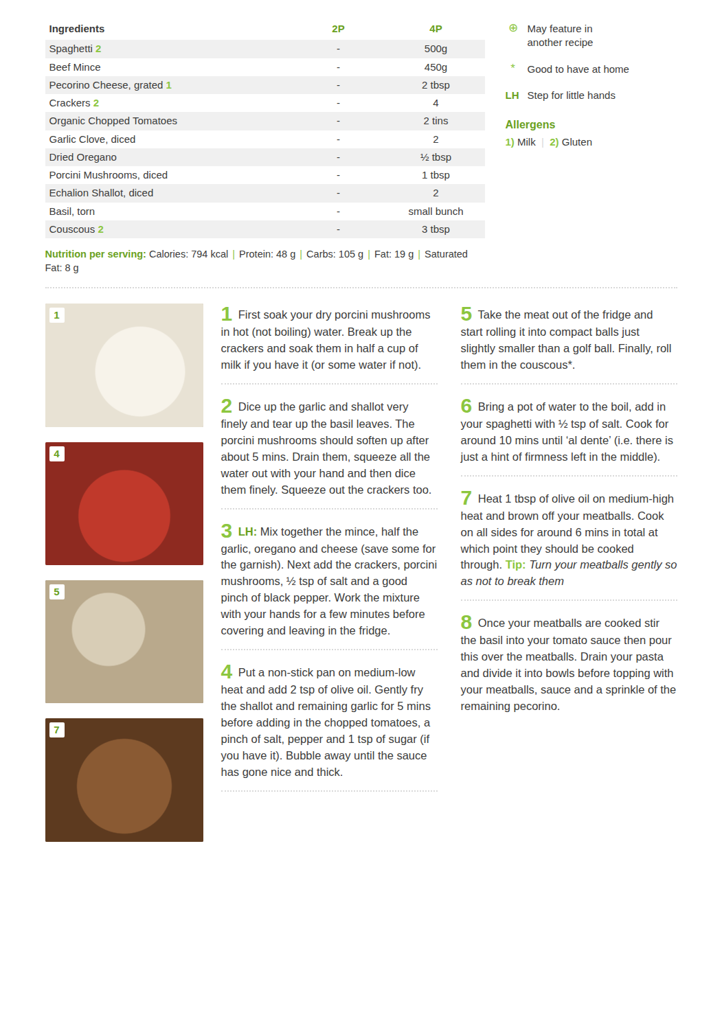| Ingredients | 2P | 4P |
| --- | --- | --- |
| Spaghetti 2 | - | 500g |
| Beef Mince | - | 450g |
| Pecorino Cheese, grated 1 | - | 2 tbsp |
| Crackers 2 | - | 4 |
| Organic Chopped Tomatoes | - | 2 tins |
| Garlic Clove, diced | - | 2 |
| Dried Oregano | - | ½ tbsp |
| Porcini Mushrooms, diced | - | 1 tbsp |
| Echalion Shallot, diced | - | 2 |
| Basil, torn | - | small bunch |
| Couscous 2 | - | 3 tbsp |
Nutrition per serving: Calories: 794 kcal | Protein: 48 g | Carbs: 105 g | Fat: 19 g | Saturated Fat: 8 g
⊕
May feature in
another recipe
*
Good to have at home
LH
Step for little hands
Allergens
1) Milk | 2) Gluten
1
4
5
7
1 First soak your dry porcini mushrooms in hot (not boiling) water. Break up the crackers and soak them in half a cup of milk if you have it (or some water if not).
2 Dice up the garlic and shallot very finely and tear up the basil leaves. The porcini mushrooms should soften up after about 5 mins. Drain them, squeeze all the water out with your hand and then dice them finely. Squeeze out the crackers too.
3 LH: Mix together the mince, half the garlic, oregano and cheese (save some for the garnish). Next add the crackers, porcini mushrooms, ½ tsp of salt and a good pinch of black pepper. Work the mixture with your hands for a few minutes before covering and leaving in the fridge.
4 Put a non-stick pan on medium-low heat and add 2 tsp of olive oil. Gently fry the shallot and remaining garlic for 5 mins before adding in the chopped tomatoes, a pinch of salt, pepper and 1 tsp of sugar (if you have it). Bubble away until the sauce has gone nice and thick.
5 Take the meat out of the fridge and start rolling it into compact balls just slightly smaller than a golf ball. Finally, roll them in the couscous*.
6 Bring a pot of water to the boil, add in your spaghetti with ½ tsp of salt. Cook for around 10 mins until ‘al dente’ (i.e. there is just a hint of firmness left in the middle).
7 Heat 1 tbsp of olive oil on medium-high heat and brown off your meatballs. Cook on all sides for around 6 mins in total at which point they should be cooked through. Tip: Turn your meatballs gently so as not to break them
8 Once your meatballs are cooked stir the basil into your tomato sauce then pour this over the meatballs. Drain your pasta and divide it into bowls before topping with your meatballs, sauce and a sprinkle of the remaining pecorino.